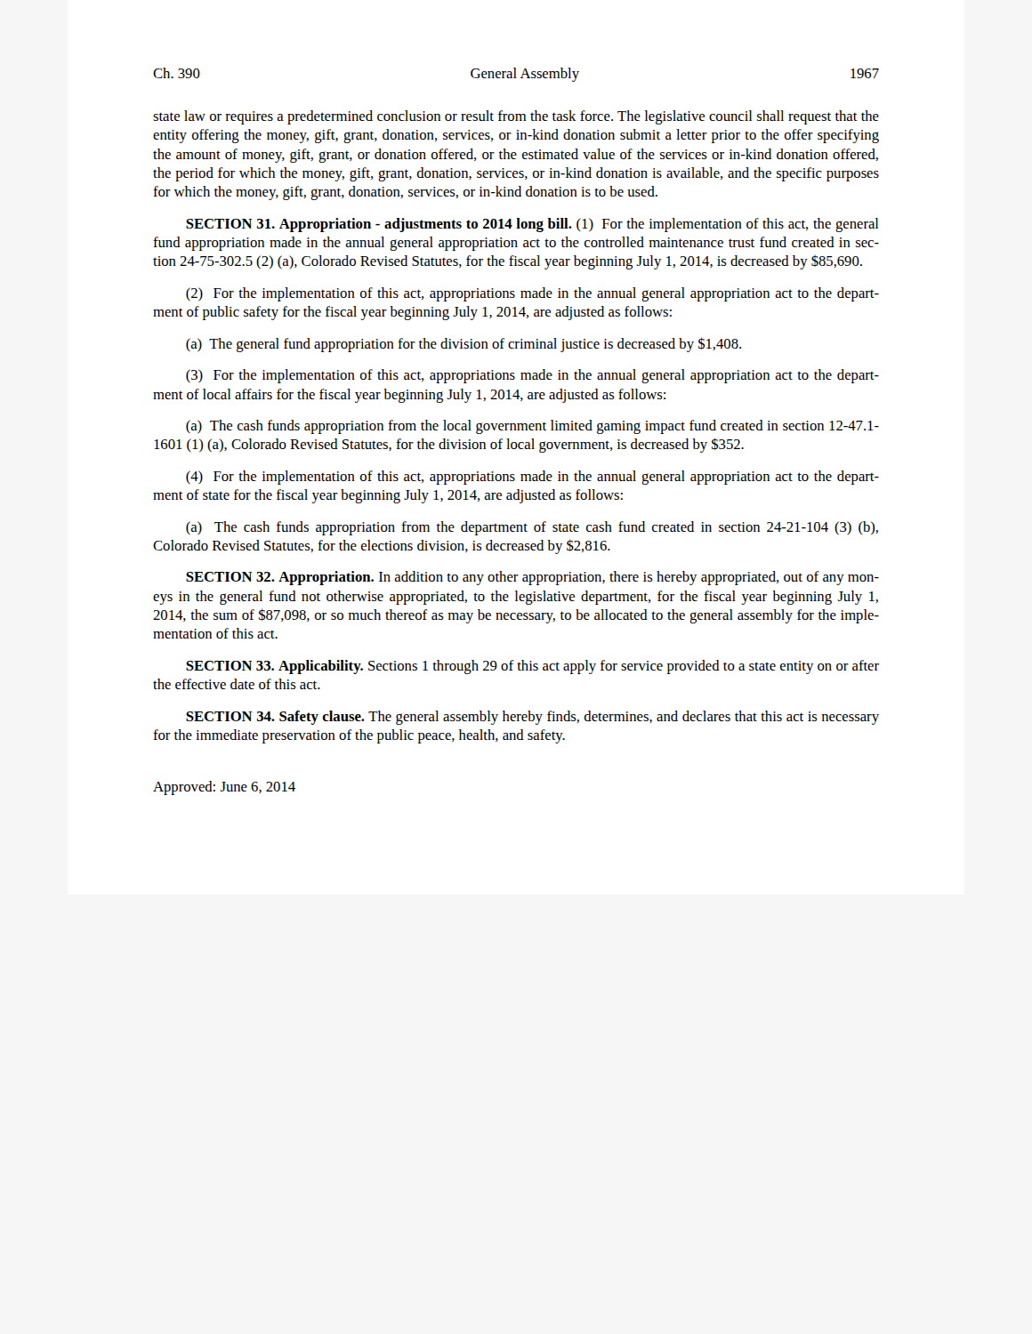Ch. 390 General Assembly 1967
state law or requires a predetermined conclusion or result from the task force. The legislative council shall request that the entity offering the money, gift, grant, donation, services, or in-kind donation submit a letter prior to the offer specifying the amount of money, gift, grant, or donation offered, or the estimated value of the services or in-kind donation offered, the period for which the money, gift, grant, donation, services, or in-kind donation is available, and the specific purposes for which the money, gift, grant, donation, services, or in-kind donation is to be used.
SECTION 31. Appropriation - adjustments to 2014 long bill. (1) For the implementation of this act, the general fund appropriation made in the annual general appropriation act to the controlled maintenance trust fund created in section 24-75-302.5 (2) (a), Colorado Revised Statutes, for the fiscal year beginning July 1, 2014, is decreased by $85,690.
(2) For the implementation of this act, appropriations made in the annual general appropriation act to the department of public safety for the fiscal year beginning July 1, 2014, are adjusted as follows:
(a) The general fund appropriation for the division of criminal justice is decreased by $1,408.
(3) For the implementation of this act, appropriations made in the annual general appropriation act to the department of local affairs for the fiscal year beginning July 1, 2014, are adjusted as follows:
(a) The cash funds appropriation from the local government limited gaming impact fund created in section 12-47.1-1601 (1) (a), Colorado Revised Statutes, for the division of local government, is decreased by $352.
(4) For the implementation of this act, appropriations made in the annual general appropriation act to the department of state for the fiscal year beginning July 1, 2014, are adjusted as follows:
(a) The cash funds appropriation from the department of state cash fund created in section 24-21-104 (3) (b), Colorado Revised Statutes, for the elections division, is decreased by $2,816.
SECTION 32. Appropriation. In addition to any other appropriation, there is hereby appropriated, out of any moneys in the general fund not otherwise appropriated, to the legislative department, for the fiscal year beginning July 1, 2014, the sum of $87,098, or so much thereof as may be necessary, to be allocated to the general assembly for the implementation of this act.
SECTION 33. Applicability. Sections 1 through 29 of this act apply for service provided to a state entity on or after the effective date of this act.
SECTION 34. Safety clause. The general assembly hereby finds, determines, and declares that this act is necessary for the immediate preservation of the public peace, health, and safety.
Approved: June 6, 2014